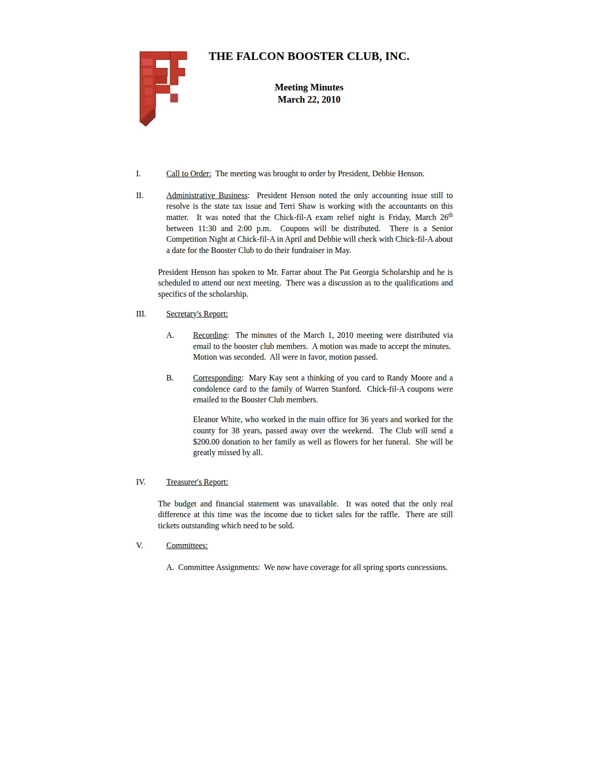THE FALCON BOOSTER CLUB, INC.
Meeting Minutes
March 22, 2010
I.
Call to Order: The meeting was brought to order by President, Debbie Henson.
II.
Administrative Business: President Henson noted the only accounting issue still to resolve is the state tax issue and Terri Shaw is working with the accountants on this matter. It was noted that the Chick-fil-A exam relief night is Friday, March 26th between 11:30 and 2:00 p.m. Coupons will be distributed. There is a Senior Competition Night at Chick-fil-A in April and Debbie will check with Chick-fil-A about a date for the Booster Club to do their fundraiser in May.
President Henson has spoken to Mr. Farrar about The Pat Georgia Scholarship and he is scheduled to attend our next meeting. There was a discussion as to the qualifications and specifics of the scholarship.
III.
Secretary's Report:
A.
Recording: The minutes of the March 1, 2010 meeting were distributed via email to the booster club members. A motion was made to accept the minutes. Motion was seconded. All were in favor, motion passed.
B.
Corresponding: Mary Kay sent a thinking of you card to Randy Moore and a condolence card to the family of Warren Stanford. Chick-fil-A coupons were emailed to the Booster Club members.
Eleanor White, who worked in the main office for 36 years and worked for the county for 38 years, passed away over the weekend. The Club will send a $200.00 donation to her family as well as flowers for her funeral. She will be greatly missed by all.
IV.
Treasurer's Report:
The budget and financial statement was unavailable. It was noted that the only real difference at this time was the income due to ticket sales for the raffle. There are still tickets outstanding which need to be sold.
V.
Committees:
A. Committee Assignments: We now have coverage for all spring sports concessions.